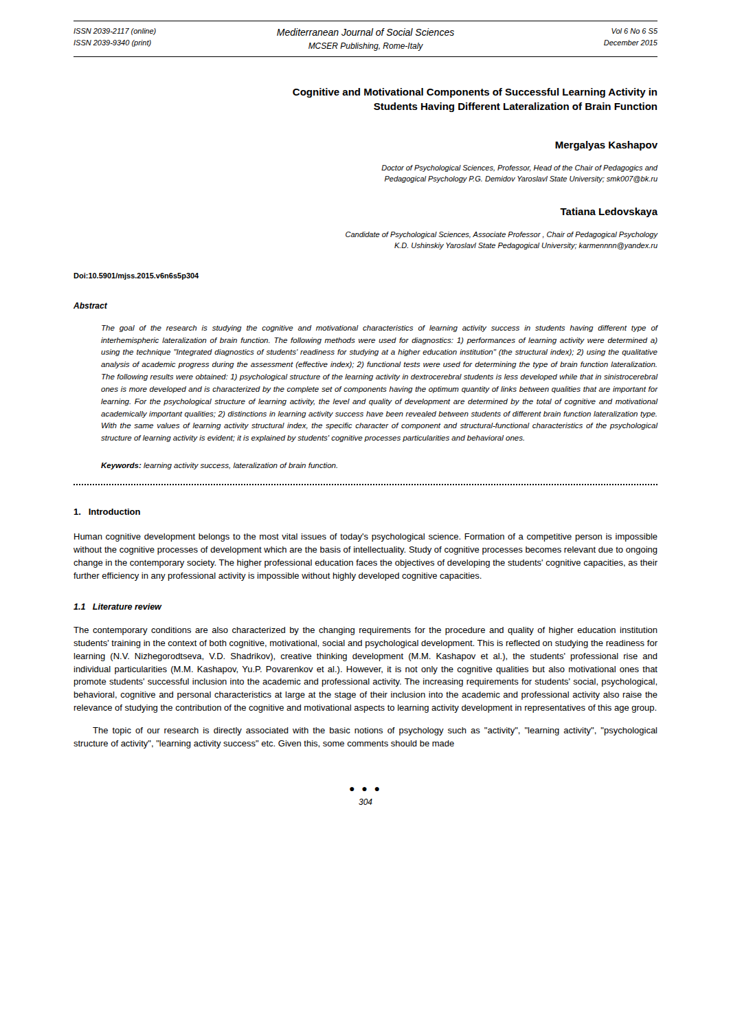ISSN 2039-2117 (online)
ISSN 2039-9340 (print)
Vol 6 No 6 S5
December 2015
Mediterranean Journal of Social Sciences
MCSER Publishing, Rome-Italy
Cognitive and Motivational Components of Successful Learning Activity in
Students Having Different Lateralization of Brain Function
Mergalyas Kashapov
Doctor of Psychological Sciences, Professor, Head of the Chair of Pedagogics and
Pedagogical Psychology P.G. Demidov Yaroslavl State University; smk007@bk.ru
Tatiana Ledovskaya
Candidate of Psychological Sciences, Associate Professor , Chair of Pedagogical Psychology
K.D. Ushinskiy Yaroslavl State Pedagogical University; karmennnn@yandex.ru
Doi:10.5901/mjss.2015.v6n6s5p304
Abstract
The goal of the research is studying the cognitive and motivational characteristics of learning activity success in students having different type of interhemispheric lateralization of brain function. The following methods were used for diagnostics: 1) performances of learning activity were determined a) using the technique "Integrated diagnostics of students' readiness for studying at a higher education institution" (the structural index); 2) using the qualitative analysis of academic progress during the assessment (effective index); 2) functional tests were used for determining the type of brain function lateralization. The following results were obtained: 1) psychological structure of the learning activity in dextrocerebral students is less developed while that in sinistrocerebral ones is more developed and is characterized by the complete set of components having the optimum quantity of links between qualities that are important for learning. For the psychological structure of learning activity, the level and quality of development are determined by the total of cognitive and motivational academically important qualities; 2) distinctions in learning activity success have been revealed between students of different brain function lateralization type. With the same values of learning activity structural index, the specific character of component and structural-functional characteristics of the psychological structure of learning activity is evident; it is explained by students' cognitive processes particularities and behavioral ones.
Keywords: learning activity success, lateralization of brain function.
1. Introduction
Human cognitive development belongs to the most vital issues of today's psychological science. Formation of a competitive person is impossible without the cognitive processes of development which are the basis of intellectuality. Study of cognitive processes becomes relevant due to ongoing change in the contemporary society. The higher professional education faces the objectives of developing the students' cognitive capacities, as their further efficiency in any professional activity is impossible without highly developed cognitive capacities.
1.1 Literature review
The contemporary conditions are also characterized by the changing requirements for the procedure and quality of higher education institution students' training in the context of both cognitive, motivational, social and psychological development. This is reflected on studying the readiness for learning (N.V. Nizhegorodtseva, V.D. Shadrikov), creative thinking development (M.M. Kashapov et al.), the students' professional rise and individual particularities (M.M. Kashapov, Yu.P. Povarenkov et al.). However, it is not only the cognitive qualities but also motivational ones that promote students' successful inclusion into the academic and professional activity. The increasing requirements for students' social, psychological, behavioral, cognitive and personal characteristics at large at the stage of their inclusion into the academic and professional activity also raise the relevance of studying the contribution of the cognitive and motivational aspects to learning activity development in representatives of this age group.
The topic of our research is directly associated with the basic notions of psychology such as "activity", "learning activity", "psychological structure of activity", "learning activity success" etc. Given this, some comments should be made
● ● ●
304